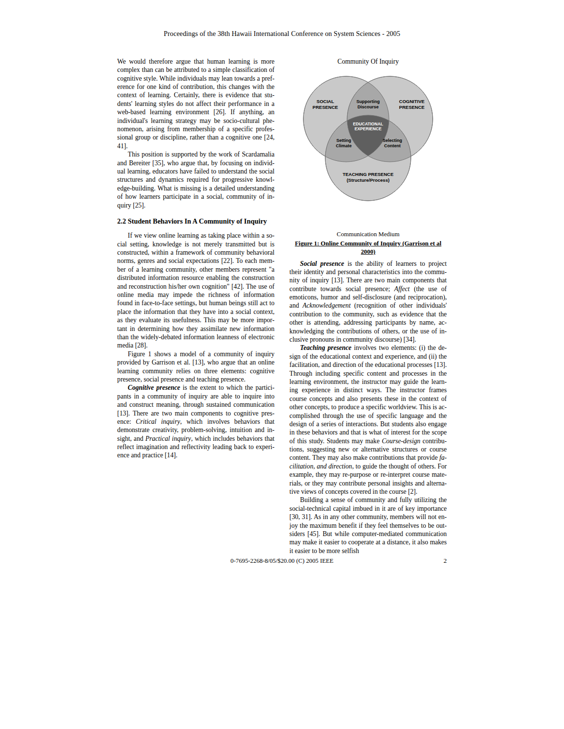Proceedings of the 38th Hawaii International Conference on System Sciences - 2005
We would therefore argue that human learning is more complex than can be attributed to a simple classification of cognitive style. While individuals may lean towards a preference for one kind of contribution, this changes with the context of learning. Certainly, there is evidence that students' learning styles do not affect their performance in a web-based learning environment [26]. If anything, an individual's learning strategy may be socio-cultural phenomenon, arising from membership of a specific professional group or discipline, rather than a cognitive one [24, 41].
This position is supported by the work of Scardamalia and Bereiter [35], who argue that, by focusing on individual learning, educators have failed to understand the social structures and dynamics required for progressive knowledge-building. What is missing is a detailed understanding of how learners participate in a social, community of inquiry [25].
2.2 Student Behaviors In A Community of Inquiry
If we view online learning as taking place within a social setting, knowledge is not merely transmitted but is constructed, within a framework of community behavioral norms, genres and social expectations [22]. To each member of a learning community, other members represent "a distributed information resource enabling the construction and reconstruction his/her own cognition" [42]. The use of online media may impede the richness of information found in face-to-face settings, but human beings still act to place the information that they have into a social context, as they evaluate its usefulness. This may be more important in determining how they assimilate new information than the widely-debated information leanness of electronic media [28].
Figure 1 shows a model of a community of inquiry provided by Garrison et al. [13], who argue that an online learning community relies on three elements: cognitive presence, social presence and teaching presence.
Cognitive presence is the extent to which the participants in a community of inquiry are able to inquire into and construct meaning, through sustained communication [13]. There are two main components to cognitive presence: Critical inquiry, which involves behaviors that demonstrate creativity, problem-solving, intuition and insight, and Practical inquiry, which includes behaviors that reflect imagination and reflectivity leading back to experience and practice [14].
Community Of Inquiry
SOCIAL PRESENCE COGNITIVE PRESENCE Supporting Discourse EDUCATIONAL EXPERIENCE Setting Climate Selecting Content TEACHING PRESENCE (Structure/Process)
Communication Medium
Figure 1: Online Community of Inquiry (Garrison et al 2000)
Social presence is the ability of learners to project their identity and personal characteristics into the community of inquiry [13]. There are two main components that contribute towards social presence; Affect (the use of emoticons, humor and self-disclosure (and reciprocation), and Acknowledgement (recognition of other individuals' contribution to the community, such as evidence that the other is attending, addressing participants by name, acknowledging the contributions of others, or the use of inclusive pronouns in community discourse) [34].
Teaching presence involves two elements: (i) the design of the educational context and experience, and (ii) the facilitation, and direction of the educational processes [13]. Through including specific content and processes in the learning environment, the instructor may guide the learning experience in distinct ways. The instructor frames course concepts and also presents these in the context of other concepts, to produce a specific worldview. This is accomplished through the use of specific language and the design of a series of interactions. But students also engage in these behaviors and that is what of interest for the scope of this study. Students may make Course-design contributions, suggesting new or alternative structures or course content. They may also make contributions that provide facilitation, and direction, to guide the thought of others. For example, they may re-purpose or re-interpret course materials, or they may contribute personal insights and alternative views of concepts covered in the course [2].
Building a sense of community and fully utilizing the social-technical capital imbued in it are of key importance [30, 31]. As in any other community, members will not enjoy the maximum benefit if they feel themselves to be outsiders [45]. But while computer-mediated communication may make it easier to cooperate at a distance, it also makes it easier to be more selfish
0-7695-2268-8/05/$20.00 (C) 2005 IEEE
2